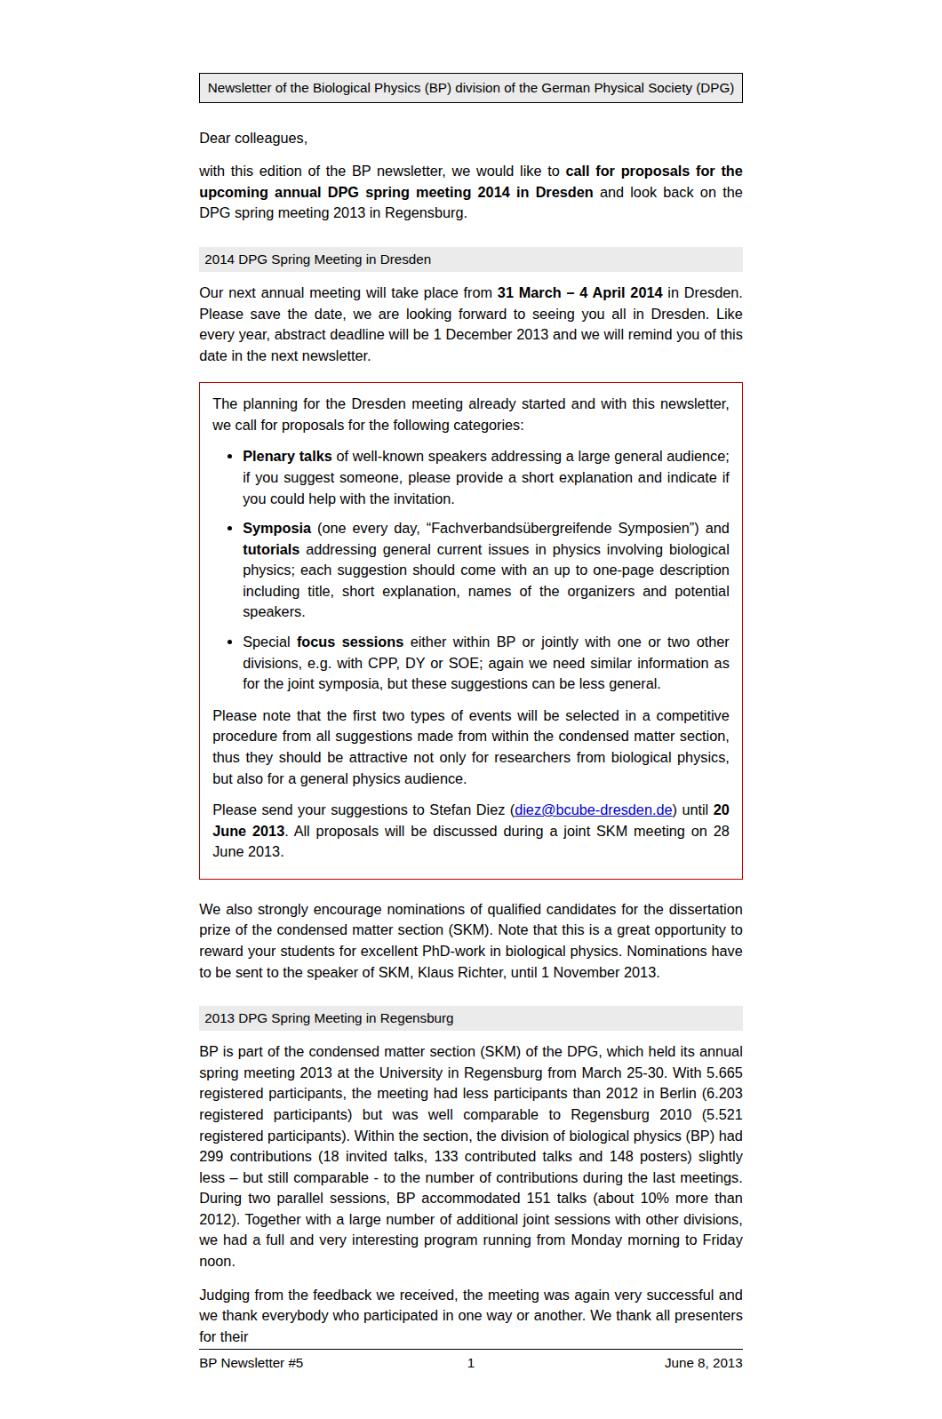Newsletter of the Biological Physics (BP) division of the German Physical Society (DPG)
Dear colleagues,
with this edition of the BP newsletter, we would like to call for proposals for the upcoming annual DPG spring meeting 2014 in Dresden and look back on the DPG spring meeting 2013 in Regensburg.
2014 DPG Spring Meeting in Dresden
Our next annual meeting will take place from 31 March – 4 April 2014 in Dresden. Please save the date, we are looking forward to seeing you all in Dresden. Like every year, abstract deadline will be 1 December 2013 and we will remind you of this date in the next newsletter.
The planning for the Dresden meeting already started and with this newsletter, we call for proposals for the following categories:
Plenary talks of well-known speakers addressing a large general audience; if you suggest someone, please provide a short explanation and indicate if you could help with the invitation.
Symposia (one every day, “Fachverbandsübergreifende Symposien”) and tutorials addressing general current issues in physics involving biological physics; each suggestion should come with an up to one-page description including title, short explanation, names of the organizers and potential speakers.
Special focus sessions either within BP or jointly with one or two other divisions, e.g. with CPP, DY or SOE; again we need similar information as for the joint symposia, but these suggestions can be less general.
Please note that the first two types of events will be selected in a competitive procedure from all suggestions made from within the condensed matter section, thus they should be attractive not only for researchers from biological physics, but also for a general physics audience.
Please send your suggestions to Stefan Diez (diez@bcube-dresden.de) until 20 June 2013. All proposals will be discussed during a joint SKM meeting on 28 June 2013.
We also strongly encourage nominations of qualified candidates for the dissertation prize of the condensed matter section (SKM). Note that this is a great opportunity to reward your students for excellent PhD-work in biological physics. Nominations have to be sent to the speaker of SKM, Klaus Richter, until 1 November 2013.
2013 DPG Spring Meeting in Regensburg
BP is part of the condensed matter section (SKM) of the DPG, which held its annual spring meeting 2013 at the University in Regensburg from March 25-30. With 5.665 registered participants, the meeting had less participants than 2012 in Berlin (6.203 registered participants) but was well comparable to Regensburg 2010 (5.521 registered participants). Within the section, the division of biological physics (BP) had 299 contributions (18 invited talks, 133 contributed talks and 148 posters) slightly less – but still comparable - to the number of contributions during the last meetings. During two parallel sessions, BP accommodated 151 talks (about 10% more than 2012). Together with a large number of additional joint sessions with other divisions, we had a full and very interesting program running from Monday morning to Friday noon.
Judging from the feedback we received, the meeting was again very successful and we thank everybody who participated in one way or another. We thank all presenters for their
BP Newsletter #5 1 June 8, 2013